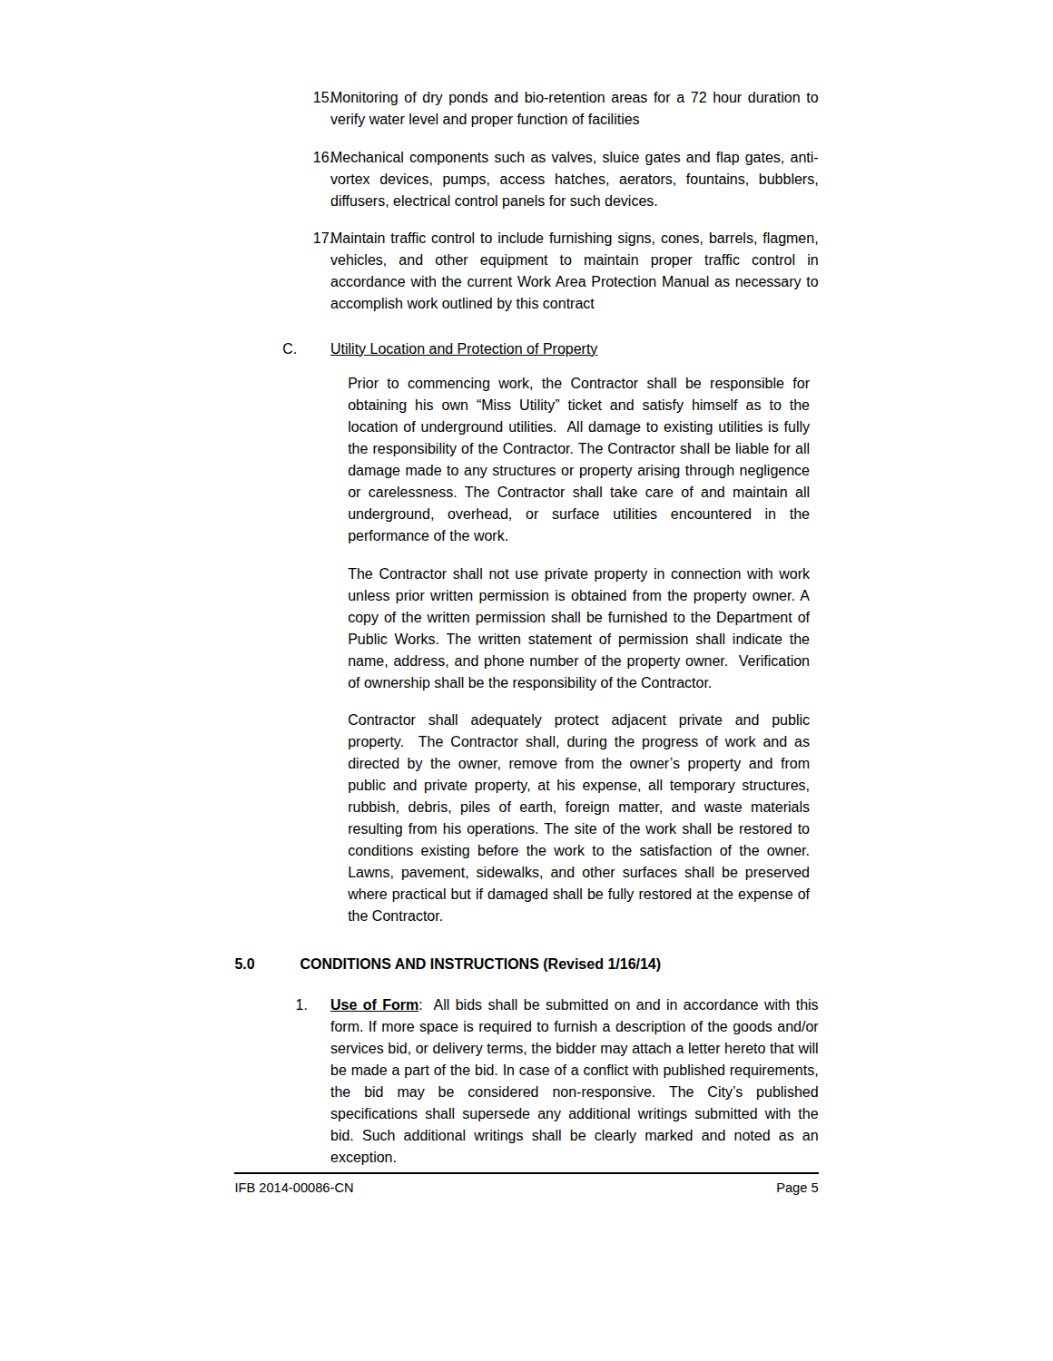15.
Monitoring of dry ponds and bio-retention areas for a 72 hour duration to verify water level and proper function of facilities
16.
Mechanical components such as valves, sluice gates and flap gates, anti-vortex devices, pumps, access hatches, aerators, fountains, bubblers, diffusers, electrical control panels for such devices.
17.
Maintain traffic control to include furnishing signs, cones, barrels, flagmen, vehicles, and other equipment to maintain proper traffic control in accordance with the current Work Area Protection Manual as necessary to accomplish work outlined by this contract
C.
Utility Location and Protection of Property
Prior to commencing work, the Contractor shall be responsible for obtaining his own “Miss Utility” ticket and satisfy himself as to the location of underground utilities. All damage to existing utilities is fully the responsibility of the Contractor. The Contractor shall be liable for all damage made to any structures or property arising through negligence or carelessness. The Contractor shall take care of and maintain all underground, overhead, or surface utilities encountered in the performance of the work.
The Contractor shall not use private property in connection with work unless prior written permission is obtained from the property owner. A copy of the written permission shall be furnished to the Department of Public Works. The written statement of permission shall indicate the name, address, and phone number of the property owner. Verification of ownership shall be the responsibility of the Contractor.
Contractor shall adequately protect adjacent private and public property. The Contractor shall, during the progress of work and as directed by the owner, remove from the owner’s property and from public and private property, at his expense, all temporary structures, rubbish, debris, piles of earth, foreign matter, and waste materials resulting from his operations. The site of the work shall be restored to conditions existing before the work to the satisfaction of the owner. Lawns, pavement, sidewalks, and other surfaces shall be preserved where practical but if damaged shall be fully restored at the expense of the Contractor.
5.0
CONDITIONS AND INSTRUCTIONS (Revised 1/16/14)
1.
Use of Form: All bids shall be submitted on and in accordance with this form. If more space is required to furnish a description of the goods and/or services bid, or delivery terms, the bidder may attach a letter hereto that will be made a part of the bid. In case of a conflict with published requirements, the bid may be considered non-responsive. The City’s published specifications shall supersede any additional writings submitted with the bid. Such additional writings shall be clearly marked and noted as an exception.
IFB 2014-00086-CN Page 5